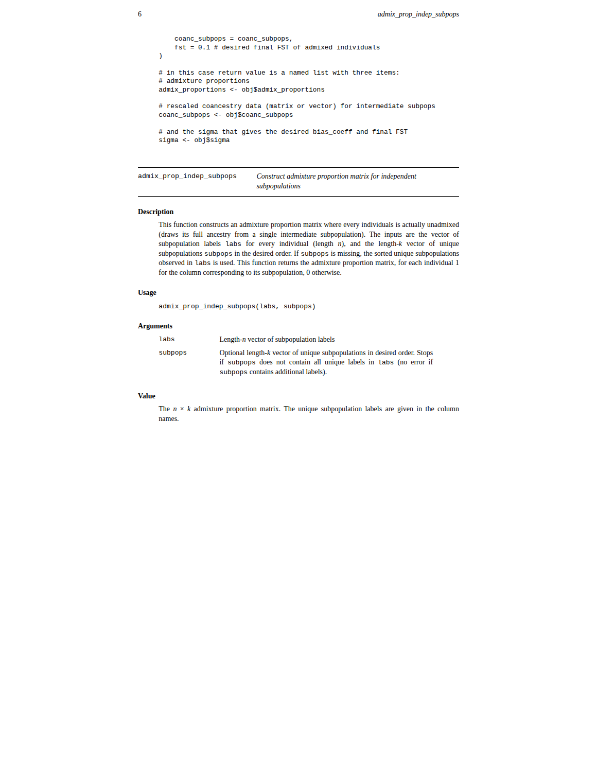6 admix_prop_indep_subpops
    coanc_subpops = coanc_subpops,
    fst = 0.1 # desired final FST of admixed individuals
)

# in this case return value is a named list with three items:
# admixture proportions
admix_proportions <- obj$admix_proportions

# rescaled coancestry data (matrix or vector) for intermediate subpops
coanc_subpops <- obj$coanc_subpops

# and the sigma that gives the desired bias_coeff and final FST
sigma <- obj$sigma
admix_prop_indep_subpops
Construct admixture proportion matrix for independent subpopulations
Description
This function constructs an admixture proportion matrix where every individuals is actually unadmixed (draws its full ancestry from a single intermediate subpopulation). The inputs are the vector of subpopulation labels labs for every individual (length n), and the length-k vector of unique subpopulations subpops in the desired order. If subpops is missing, the sorted unique subpopulations observed in labs is used. This function returns the admixture proportion matrix, for each individual 1 for the column corresponding to its subpopulation, 0 otherwise.
Usage
admix_prop_indep_subpops(labs, subpops)
Arguments
| labs | Length- n vector of subpopulation labels |
| subpops | Optional length- k vector of unique subpopulations in desired order. Stops if subpops does not contain all unique labels in labs (no error if subpops contains additional labels). |
Value
The n × k admixture proportion matrix. The unique subpopulation labels are given in the column names.